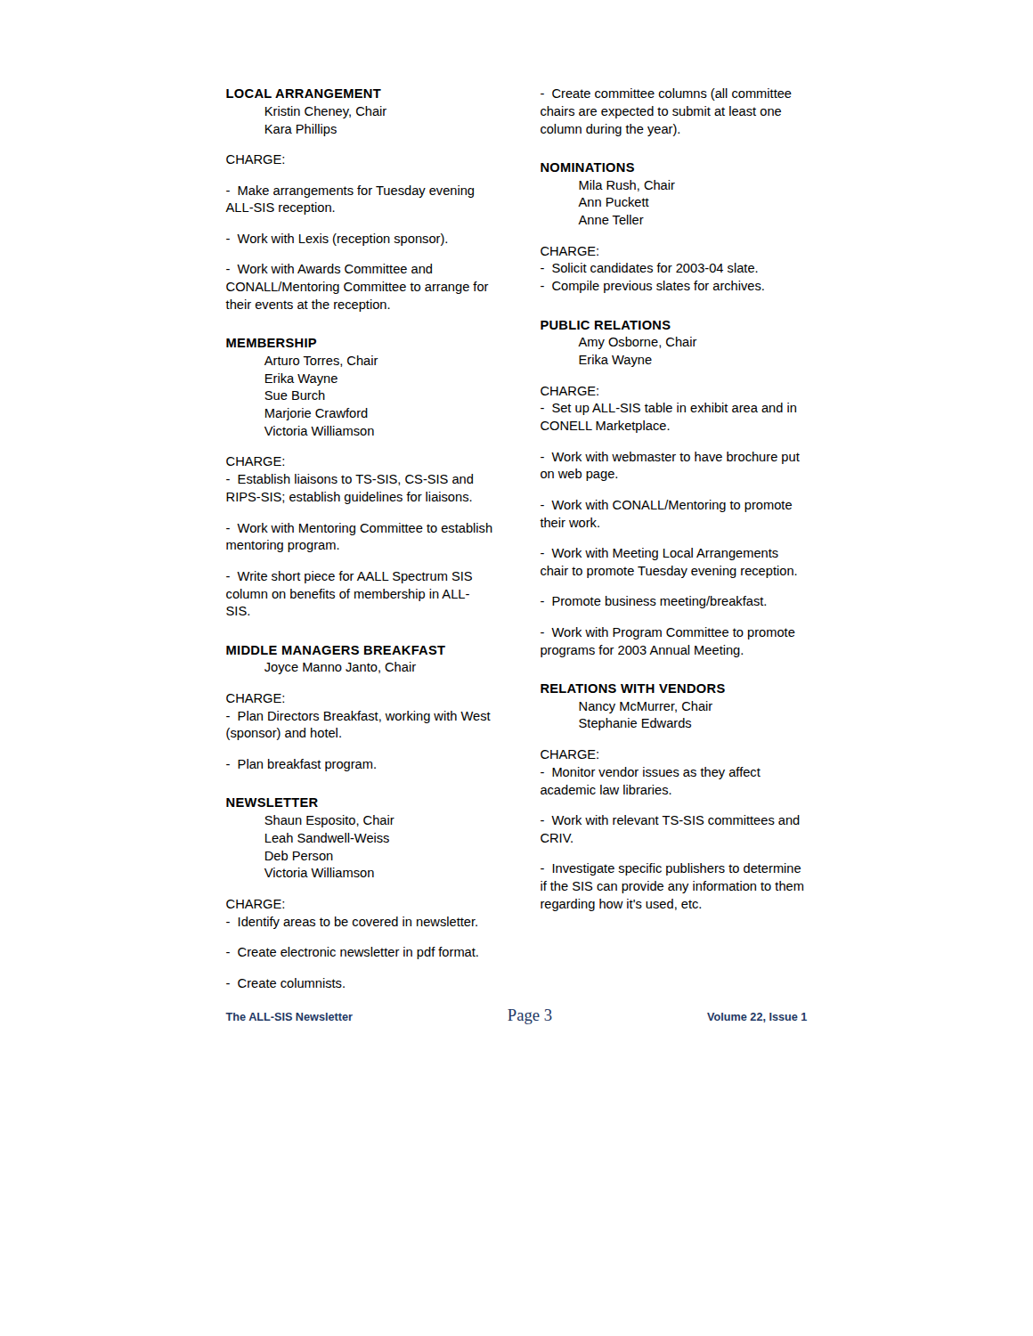LOCAL ARRANGEMENT
Kristin Cheney, Chair
Kara Phillips
CHARGE:
- Make arrangements for Tuesday evening ALL-SIS reception.
- Work with Lexis (reception sponsor).
- Work with Awards Committee and CONALL/Mentoring Committee to arrange for their events at the reception.
MEMBERSHIP
Arturo Torres, Chair
Erika Wayne
Sue Burch
Marjorie Crawford
Victoria Williamson
CHARGE:
- Establish liaisons to TS-SIS, CS-SIS and RIPS-SIS; establish guidelines for liaisons.
- Work with Mentoring Committee to establish mentoring program.
- Write short piece for AALL Spectrum SIS column on benefits of membership in ALL-SIS.
MIDDLE MANAGERS BREAKFAST
Joyce Manno Janto, Chair
CHARGE:
- Plan Directors Breakfast, working with West (sponsor) and hotel.
- Plan breakfast program.
NEWSLETTER
Shaun Esposito, Chair
Leah Sandwell-Weiss
Deb Person
Victoria Williamson
CHARGE:
- Identify areas to be covered in newsletter.
- Create electronic newsletter in pdf format.
- Create columnists.
- Create committee columns (all committee chairs are expected to submit at least one column during the year).
NOMINATIONS
Mila Rush, Chair
Ann Puckett
Anne Teller
CHARGE:
- Solicit candidates for 2003-04 slate.
- Compile previous slates for archives.
PUBLIC RELATIONS
Amy Osborne, Chair
Erika Wayne
CHARGE:
- Set up ALL-SIS table in exhibit area and in CONELL Marketplace.
- Work with webmaster to have brochure put on web page.
- Work with CONALL/Mentoring to promote their work.
- Work with Meeting Local Arrangements chair to promote Tuesday evening reception.
- Promote business meeting/breakfast.
- Work with Program Committee to promote programs for 2003 Annual Meeting.
RELATIONS WITH VENDORS
Nancy McMurrer, Chair
Stephanie Edwards
CHARGE:
- Monitor vendor issues as they affect academic law libraries.
- Work with relevant TS-SIS committees and CRIV.
- Investigate specific publishers to determine if the SIS can provide any information to them regarding how it's used, etc.
The ALL-SIS Newsletter Page 3 Volume 22, Issue 1